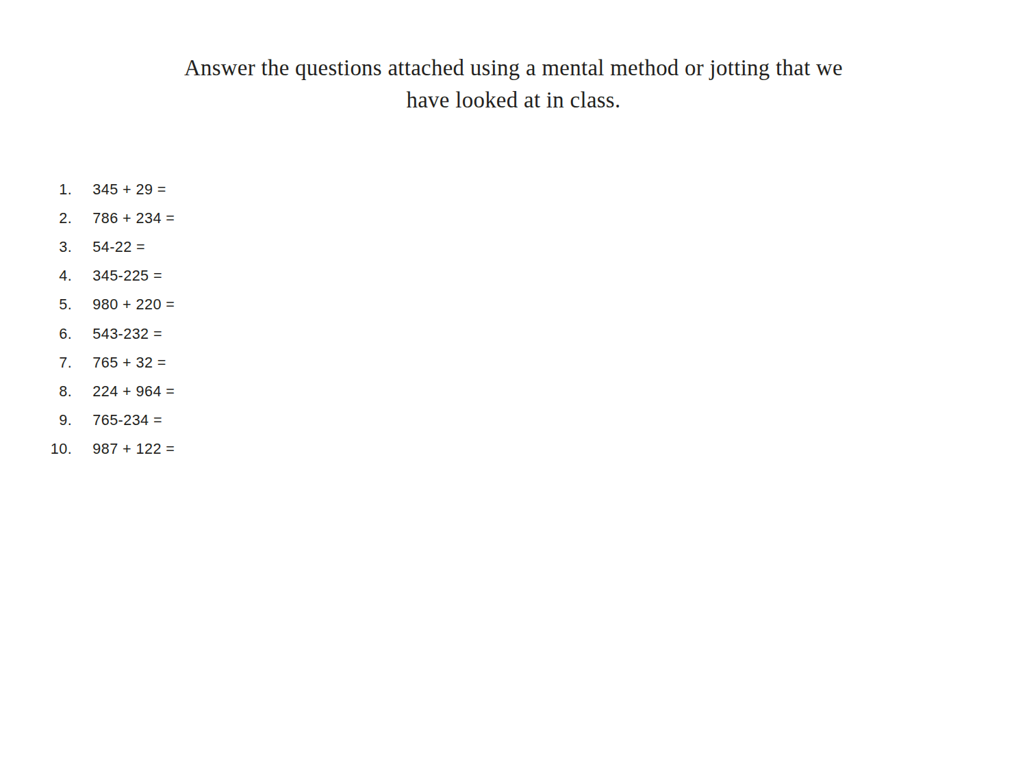Answer the questions attached using a mental method or jotting that we have looked at in class.
345 + 29 =
786 + 234 =
54-22 =
345-225 =
980 + 220 =
543-232 =
765 + 32 =
224 + 964 =
765-234 =
987 + 122 =